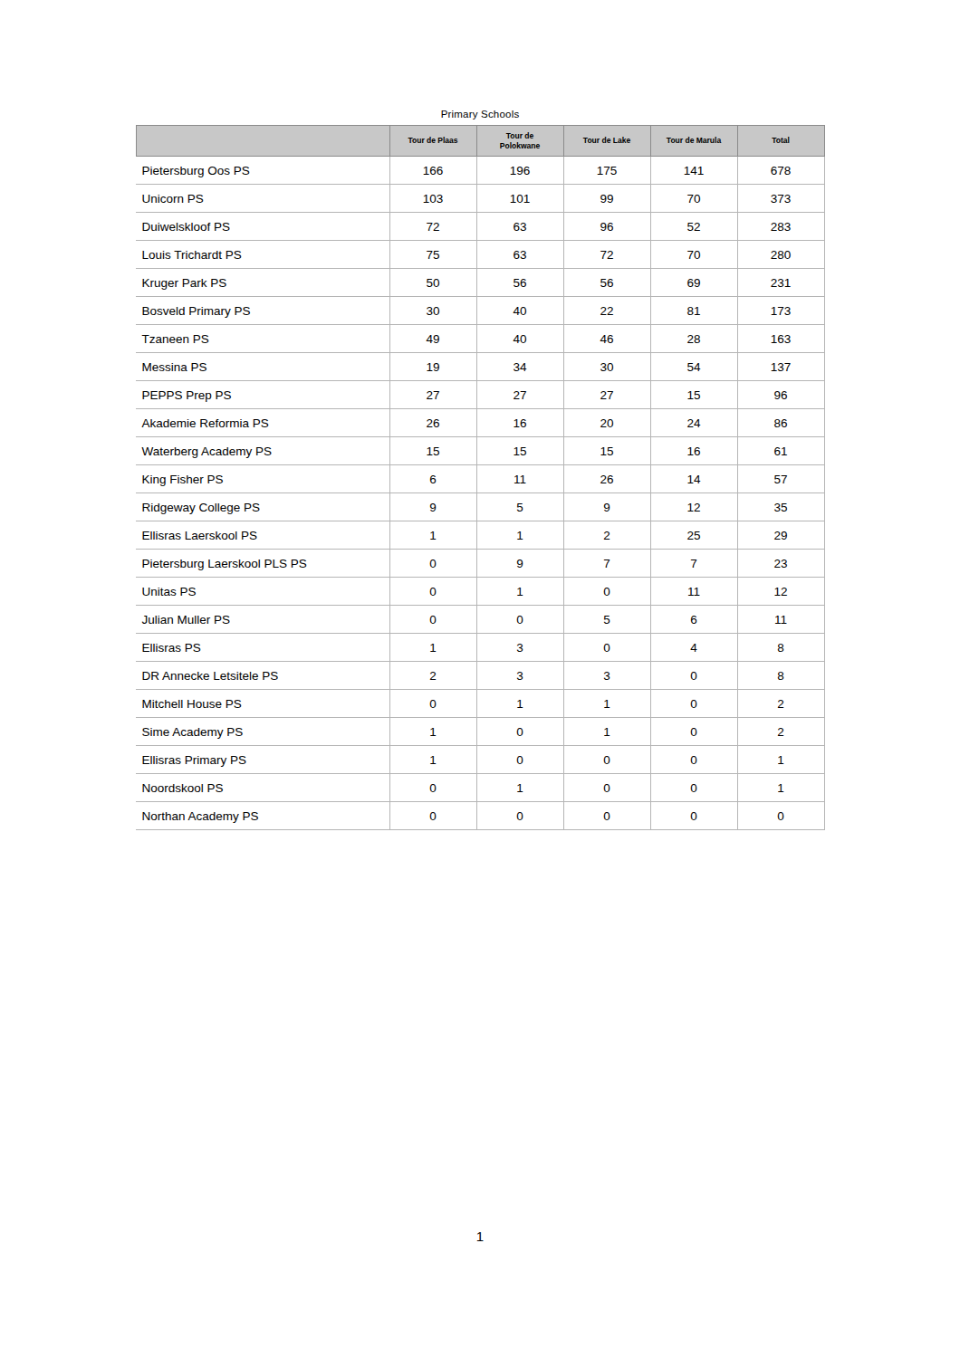Primary Schools
| | Tour de Plaas | Tour de Polokwane | Tour de Lake | Tour de Marula | Total |
| --- | --- | --- | --- | --- | --- |
| Pietersburg Oos PS | 166 | 196 | 175 | 141 | 678 |
| Unicorn PS | 103 | 101 | 99 | 70 | 373 |
| Duiwelskloof PS | 72 | 63 | 96 | 52 | 283 |
| Louis Trichardt PS | 75 | 63 | 72 | 70 | 280 |
| Kruger Park PS | 50 | 56 | 56 | 69 | 231 |
| Bosveld Primary PS | 30 | 40 | 22 | 81 | 173 |
| Tzaneen PS | 49 | 40 | 46 | 28 | 163 |
| Messina PS | 19 | 34 | 30 | 54 | 137 |
| PEPPS Prep PS | 27 | 27 | 27 | 15 | 96 |
| Akademie Reformia PS | 26 | 16 | 20 | 24 | 86 |
| Waterberg Academy PS | 15 | 15 | 15 | 16 | 61 |
| King Fisher PS | 6 | 11 | 26 | 14 | 57 |
| Ridgeway College PS | 9 | 5 | 9 | 12 | 35 |
| Ellisras Laerskool PS | 1 | 1 | 2 | 25 | 29 |
| Pietersburg Laerskool PLS PS | 0 | 9 | 7 | 7 | 23 |
| Unitas PS | 0 | 1 | 0 | 11 | 12 |
| Julian Muller PS | 0 | 0 | 5 | 6 | 11 |
| Ellisras PS | 1 | 3 | 0 | 4 | 8 |
| DR Annecke Letsitele PS | 2 | 3 | 3 | 0 | 8 |
| Mitchell House PS | 0 | 1 | 1 | 0 | 2 |
| Sime Academy PS | 1 | 0 | 1 | 0 | 2 |
| Ellisras Primary PS | 1 | 0 | 0 | 0 | 1 |
| Noordskool PS | 0 | 1 | 0 | 0 | 1 |
| Northan Academy PS | 0 | 0 | 0 | 0 | 0 |
1